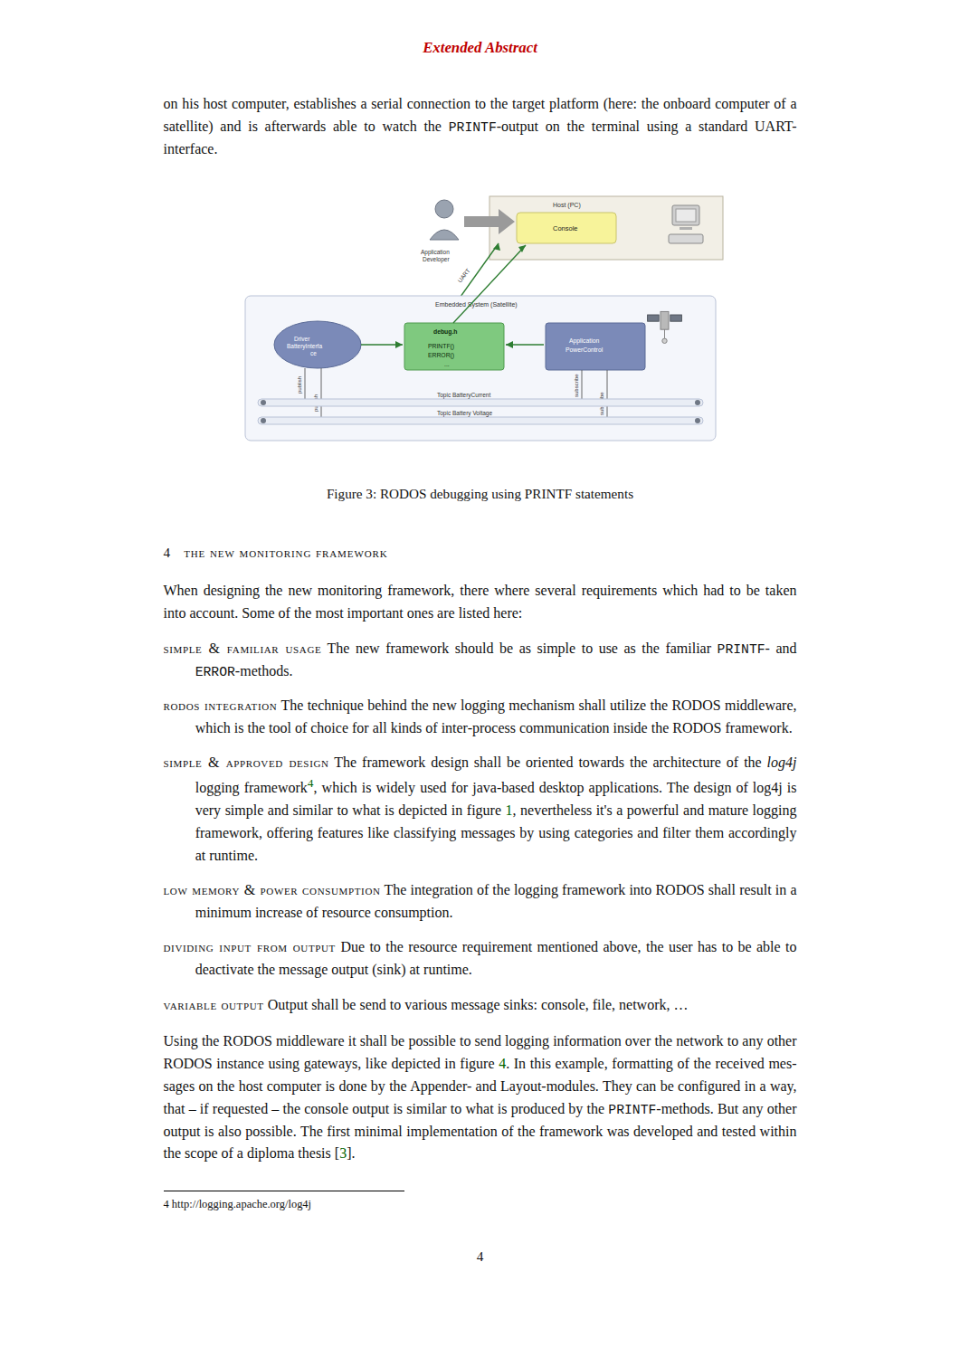Extended Abstract
on his host computer, establishes a serial connection to the target platform (here: the onboard computer of a satellite) and is afterwards able to watch the PRINTF-output on the terminal using a standard UART-interface.
Host (PC) Console Application Developer UART Embedded System (Satellite) Driver BatteryInterfa ce debug.h PRINTF() ERROR() ... Application PowerControl publish publish subscribe subscribe Topic BatteryCurrent Topic Battery Voltage
Figure 3: RODOS debugging using PRINTF statements
4 the new monitoring framework
When designing the new monitoring framework, there where several requirements which had to be taken into account. Some of the most important ones are listed here:
simple & familiar usage The new framework should be as simple to use as the familiar PRINTF- and ERROR-methods.
rodos integration The technique behind the new logging mechanism shall utilize the RODOS middleware, which is the tool of choice for all kinds of inter-process communication inside the RODOS framework.
simple & approved design The framework design shall be oriented towards the architecture of the log4j logging framework4, which is widely used for java-based desktop applications. The design of log4j is very simple and similar to what is depicted in figure 1, nevertheless it's a powerful and mature logging framework, offering features like classifying messages by using categories and filter them accordingly at runtime.
low memory & power consumption The integration of the logging framework into RODOS shall result in a minimum increase of resource consumption.
dividing input from output Due to the resource requirement mentioned above, the user has to be able to deactivate the message output (sink) at runtime.
variable output Output shall be send to various message sinks: console, file, network, …
Using the RODOS middleware it shall be possible to send logging information over the network to any other RODOS instance using gateways, like depicted in figure 4. In this example, formatting of the received messages on the host computer is done by the Appender- and Layout-modules. They can be configured in a way, that – if requested – the console output is similar to what is produced by the PRINTF-methods. But any other output is also possible. The first minimal implementation of the framework was developed and tested within the scope of a diploma thesis [3].
4 http://logging.apache.org/log4j
4